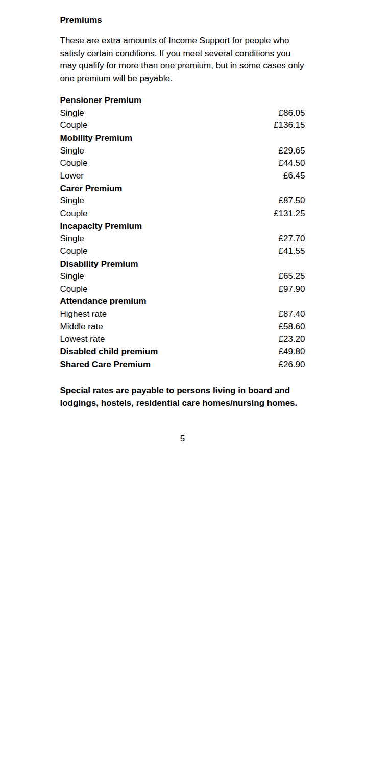Premiums
These are extra amounts of Income Support for people who satisfy certain conditions. If you meet several conditions you may qualify for more than one premium, but in some cases only one premium will be payable.
| Pensioner Premium |
| Single | £86.05 |
| Couple | £136.15 |
| Mobility Premium |
| Single | £29.65 |
| Couple | £44.50 |
| Lower | £6.45 |
| Carer Premium |
| Single | £87.50 |
| Couple | £131.25 |
| Incapacity Premium |
| Single | £27.70 |
| Couple | £41.55 |
| Disability Premium |
| Single | £65.25 |
| Couple | £97.90 |
| Attendance premium |
| Highest rate | £87.40 |
| Middle rate | £58.60 |
| Lowest rate | £23.20 |
| Disabled child premium | £49.80 |
| Shared Care Premium | £26.90 |
Special rates are payable to persons living in board and lodgings, hostels, residential care homes/nursing homes.
5